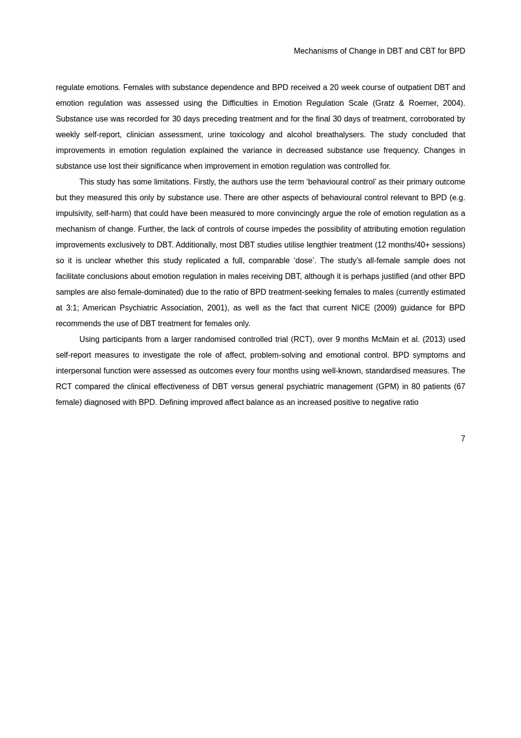Mechanisms of Change in DBT and CBT for BPD
regulate emotions. Females with substance dependence and BPD received a 20 week course of outpatient DBT and emotion regulation was assessed using the Difficulties in Emotion Regulation Scale (Gratz & Roemer, 2004). Substance use was recorded for 30 days preceding treatment and for the final 30 days of treatment, corroborated by weekly self-report, clinician assessment, urine toxicology and alcohol breathalysers. The study concluded that improvements in emotion regulation explained the variance in decreased substance use frequency. Changes in substance use lost their significance when improvement in emotion regulation was controlled for.
This study has some limitations. Firstly, the authors use the term ‘behavioural control’ as their primary outcome but they measured this only by substance use. There are other aspects of behavioural control relevant to BPD (e.g. impulsivity, self-harm) that could have been measured to more convincingly argue the role of emotion regulation as a mechanism of change. Further, the lack of controls of course impedes the possibility of attributing emotion regulation improvements exclusively to DBT. Additionally, most DBT studies utilise lengthier treatment (12 months/40+ sessions) so it is unclear whether this study replicated a full, comparable ‘dose’. The study’s all-female sample does not facilitate conclusions about emotion regulation in males receiving DBT, although it is perhaps justified (and other BPD samples are also female-dominated) due to the ratio of BPD treatment-seeking females to males (currently estimated at 3:1; American Psychiatric Association, 2001), as well as the fact that current NICE (2009) guidance for BPD recommends the use of DBT treatment for females only.
Using participants from a larger randomised controlled trial (RCT), over 9 months McMain et al. (2013) used self-report measures to investigate the role of affect, problem-solving and emotional control. BPD symptoms and interpersonal function were assessed as outcomes every four months using well-known, standardised measures. The RCT compared the clinical effectiveness of DBT versus general psychiatric management (GPM) in 80 patients (67 female) diagnosed with BPD. Defining improved affect balance as an increased positive to negative ratio
7